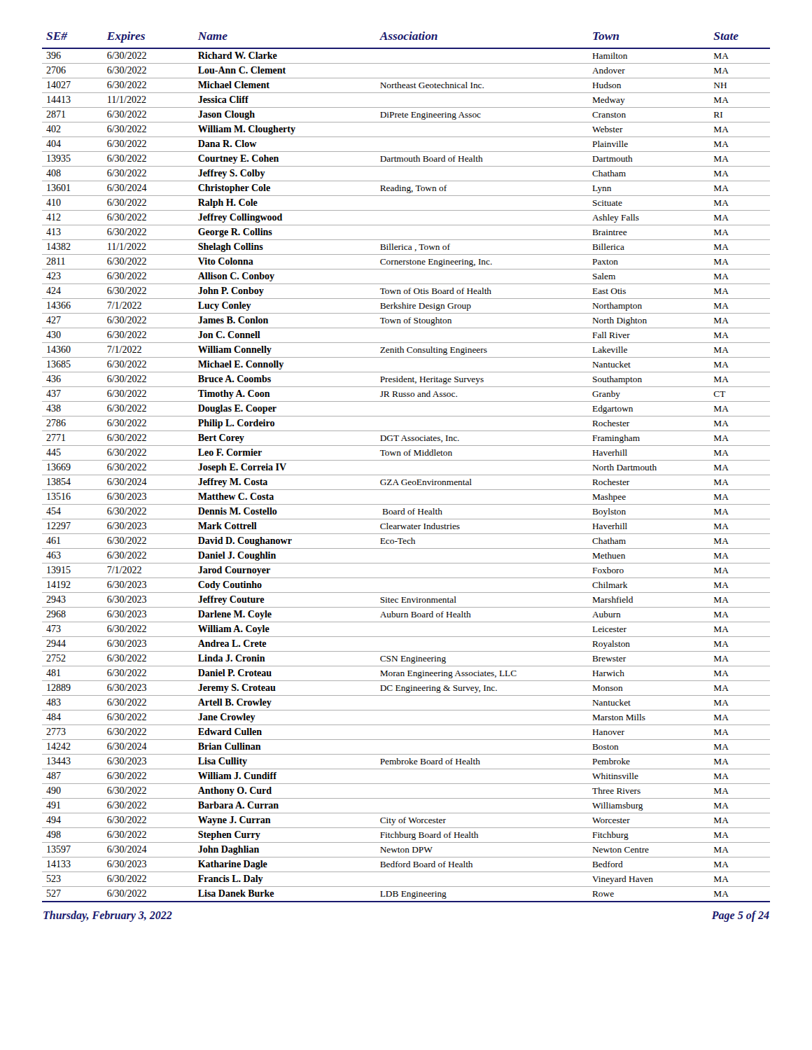| SE# | Expires | Name | Association | Town | State |
| --- | --- | --- | --- | --- | --- |
| 396 | 6/30/2022 | Richard W. Clarke | | Hamilton | MA |
| 2706 | 6/30/2022 | Lou-Ann C. Clement | | Andover | MA |
| 14027 | 6/30/2022 | Michael Clement | Northeast Geotechnical Inc. | Hudson | NH |
| 14413 | 11/1/2022 | Jessica Cliff | | Medway | MA |
| 2871 | 6/30/2022 | Jason Clough | DiPrete Engineering Assoc | Cranston | RI |
| 402 | 6/30/2022 | William M. Clougherty | | Webster | MA |
| 404 | 6/30/2022 | Dana R. Clow | | Plainville | MA |
| 13935 | 6/30/2022 | Courtney E. Cohen | Dartmouth Board of Health | Dartmouth | MA |
| 408 | 6/30/2022 | Jeffrey S. Colby | | Chatham | MA |
| 13601 | 6/30/2024 | Christopher Cole | Reading, Town of | Lynn | MA |
| 410 | 6/30/2022 | Ralph H. Cole | | Scituate | MA |
| 412 | 6/30/2022 | Jeffrey Collingwood | | Ashley Falls | MA |
| 413 | 6/30/2022 | George R. Collins | | Braintree | MA |
| 14382 | 11/1/2022 | Shelagh Collins | Billerica , Town of | Billerica | MA |
| 2811 | 6/30/2022 | Vito Colonna | Cornerstone Engineering, Inc. | Paxton | MA |
| 423 | 6/30/2022 | Allison C. Conboy | | Salem | MA |
| 424 | 6/30/2022 | John P. Conboy | Town of Otis Board of Health | East Otis | MA |
| 14366 | 7/1/2022 | Lucy Conley | Berkshire Design Group | Northampton | MA |
| 427 | 6/30/2022 | James B. Conlon | Town of Stoughton | North Dighton | MA |
| 430 | 6/30/2022 | Jon C. Connell | | Fall River | MA |
| 14360 | 7/1/2022 | William Connelly | Zenith Consulting Engineers | Lakeville | MA |
| 13685 | 6/30/2022 | Michael E. Connolly | | Nantucket | MA |
| 436 | 6/30/2022 | Bruce A. Coombs | President, Heritage Surveys | Southampton | MA |
| 437 | 6/30/2022 | Timothy A. Coon | JR Russo and Assoc. | Granby | CT |
| 438 | 6/30/2022 | Douglas E. Cooper | | Edgartown | MA |
| 2786 | 6/30/2022 | Philip L. Cordeiro | | Rochester | MA |
| 2771 | 6/30/2022 | Bert Corey | DGT Associates, Inc. | Framingham | MA |
| 445 | 6/30/2022 | Leo F. Cormier | Town of Middleton | Haverhill | MA |
| 13669 | 6/30/2022 | Joseph E. Correia IV | | North Dartmouth | MA |
| 13854 | 6/30/2024 | Jeffrey M. Costa | GZA GeoEnvironmental | Rochester | MA |
| 13516 | 6/30/2023 | Matthew C. Costa | | Mashpee | MA |
| 454 | 6/30/2022 | Dennis M. Costello | Board of Health | Boylston | MA |
| 12297 | 6/30/2023 | Mark Cottrell | Clearwater Industries | Haverhill | MA |
| 461 | 6/30/2022 | David D. Coughanowr | Eco-Tech | Chatham | MA |
| 463 | 6/30/2022 | Daniel J. Coughlin | | Methuen | MA |
| 13915 | 7/1/2022 | Jarod Cournoyer | | Foxboro | MA |
| 14192 | 6/30/2023 | Cody Coutinho | | Chilmark | MA |
| 2943 | 6/30/2023 | Jeffrey Couture | Sitec Environmental | Marshfield | MA |
| 2968 | 6/30/2023 | Darlene M. Coyle | Auburn Board of Health | Auburn | MA |
| 473 | 6/30/2022 | William A. Coyle | | Leicester | MA |
| 2944 | 6/30/2023 | Andrea L. Crete | | Royalston | MA |
| 2752 | 6/30/2022 | Linda J. Cronin | CSN Engineering | Brewster | MA |
| 481 | 6/30/2022 | Daniel P. Croteau | Moran Engineering Associates, LLC | Harwich | MA |
| 12889 | 6/30/2023 | Jeremy S. Croteau | DC Engineering & Survey, Inc. | Monson | MA |
| 483 | 6/30/2022 | Artell B. Crowley | | Nantucket | MA |
| 484 | 6/30/2022 | Jane Crowley | | Marston Mills | MA |
| 2773 | 6/30/2022 | Edward Cullen | | Hanover | MA |
| 14242 | 6/30/2024 | Brian Cullinan | | Boston | MA |
| 13443 | 6/30/2023 | Lisa Cullity | Pembroke Board of Health | Pembroke | MA |
| 487 | 6/30/2022 | William J. Cundiff | | Whitinsville | MA |
| 490 | 6/30/2022 | Anthony O. Curd | | Three Rivers | MA |
| 491 | 6/30/2022 | Barbara A. Curran | | Williamsburg | MA |
| 494 | 6/30/2022 | Wayne J. Curran | City of Worcester | Worcester | MA |
| 498 | 6/30/2022 | Stephen Curry | Fitchburg Board of Health | Fitchburg | MA |
| 13597 | 6/30/2024 | John Daghlian | Newton DPW | Newton Centre | MA |
| 14133 | 6/30/2023 | Katharine Dagle | Bedford Board of Health | Bedford | MA |
| 523 | 6/30/2022 | Francis L. Daly | | Vineyard Haven | MA |
| 527 | 6/30/2022 | Lisa Danek Burke | LDB Engineering | Rowe | MA |
| Thursday, February 3, 2022 | Page 5 of 24 |